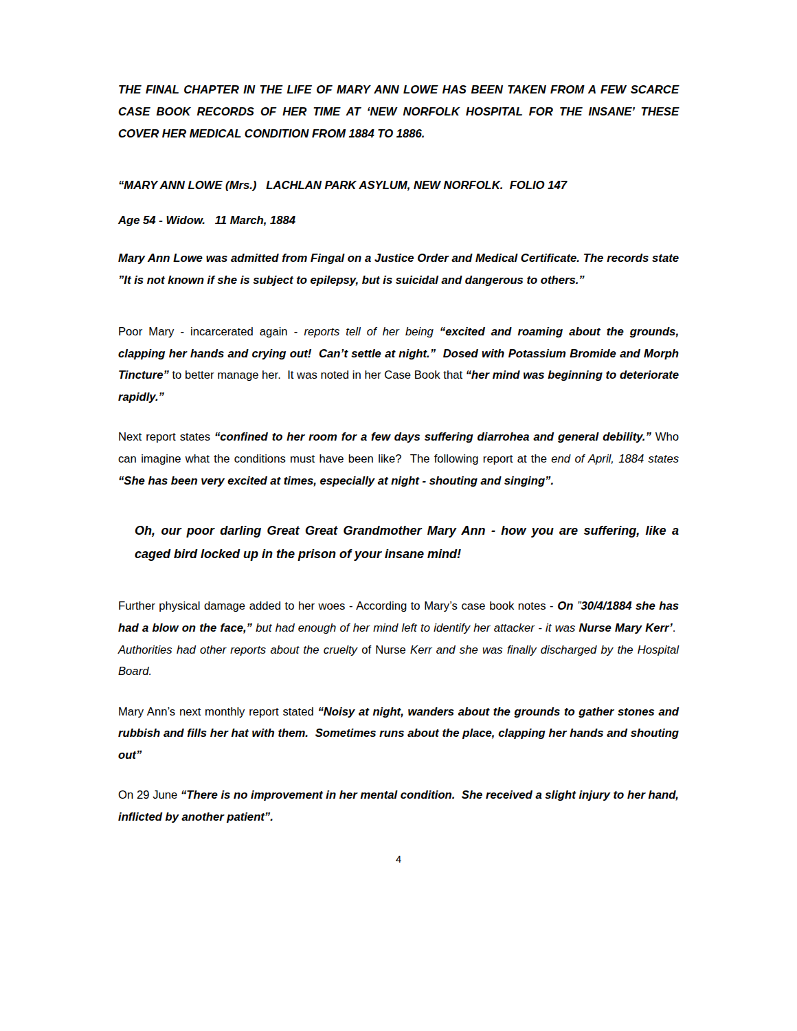The final chapter in the life of Mary Ann Lowe has been taken from a few scarce case book records of her time at ‘New Norfolk Hospital for the Insane’ these cover her medical condition from 1884 to 1886.
“MARY ANN LOWE (Mrs.) LACHLAN PARK ASYLUM, NEW NORFOLK. FOLIO 147
Age 54 - Widow. 11 March, 1884
Mary Ann Lowe was admitted from Fingal on a Justice Order and Medical Certificate. The records state ”It is not known if she is subject to epilepsy, but is suicidal and dangerous to others.”
Poor Mary - incarcerated again - reports tell of her being “excited and roaming about the grounds, clapping her hands and crying out! Can’t settle at night.” Dosed with Potassium Bromide and Morph Tincture” to better manage her. It was noted in her Case Book that “her mind was beginning to deteriorate rapidly.”
Next report states “confined to her room for a few days suffering diarrohea and general debility.” Who can imagine what the conditions must have been like? The following report at the end of April, 1884 states “She has been very excited at times, especially at night - shouting and singing”.
Oh, our poor darling Great Great Grandmother Mary Ann - how you are suffering, like a caged bird locked up in the prison of your insane mind!
Further physical damage added to her woes - According to Mary’s case book notes - On ”30/4/1884 she has had a blow on the face,” but had enough of her mind left to identify her attacker - it was Nurse Mary Kerr’. Authorities had other reports about the cruelty of Nurse Kerr and she was finally discharged by the Hospital Board.
Mary Ann’s next monthly report stated “Noisy at night, wanders about the grounds to gather stones and rubbish and fills her hat with them. Sometimes runs about the place, clapping he r hands and shouting out”
On 29 June “There is no improvement in her mental condition. She received a slight injury to her hand, inflicted by another patient”.
4